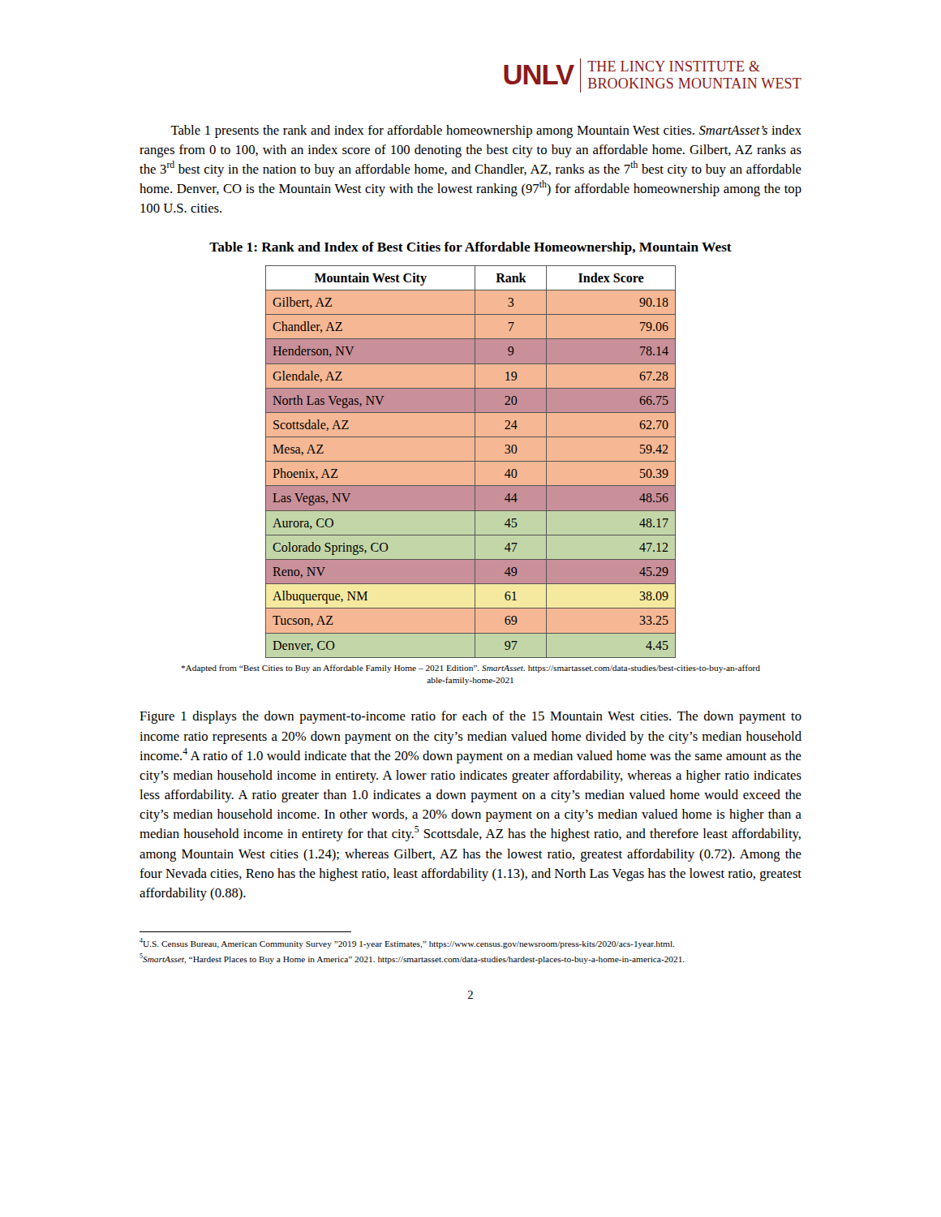UNLV
THE LINCY INSTITUTE &
BROOKINGS MOUNTAIN WEST
Table 1 presents the rank and index for affordable homeownership among Mountain West cities. SmartAsset’s index ranges from 0 to 100, with an index score of 100 denoting the best city to buy an affordable home. Gilbert, AZ ranks as the 3rd best city in the nation to buy an affordable home, and Chandler, AZ, ranks as the 7th best city to buy an affordable home. Denver, CO is the Mountain West city with the lowest ranking (97th) for affordable homeownership among the top 100 U.S. cities.
Table 1: Rank and Index of Best Cities for Affordable Homeownership, Mountain West
| Mountain West City | Rank | Index Score |
| --- | --- | --- |
| Gilbert, AZ | 3 | 90.18 |
| Chandler, AZ | 7 | 79.06 |
| Henderson, NV | 9 | 78.14 |
| Glendale, AZ | 19 | 67.28 |
| North Las Vegas, NV | 20 | 66.75 |
| Scottsdale, AZ | 24 | 62.70 |
| Mesa, AZ | 30 | 59.42 |
| Phoenix, AZ | 40 | 50.39 |
| Las Vegas, NV | 44 | 48.56 |
| Aurora, CO | 45 | 48.17 |
| Colorado Springs, CO | 47 | 47.12 |
| Reno, NV | 49 | 45.29 |
| Albuquerque, NM | 61 | 38.09 |
| Tucson, AZ | 69 | 33.25 |
| Denver, CO | 97 | 4.45 |
*Adapted from “Best Cities to Buy an Affordable Family Home – 2021 Edition”. SmartAsset. https://smartasset.com/data-studies/best-cities-to-buy-an-affordable-family-home-2021
Figure 1 displays the down payment-to-income ratio for each of the 15 Mountain West cities. The down payment to income ratio represents a 20% down payment on the city’s median valued home divided by the city’s median household income.4 A ratio of 1.0 would indicate that the 20% down payment on a median valued home was the same amount as the city’s median household income in entirety. A lower ratio indicates greater affordability, whereas a higher ratio indicates less affordability. A ratio greater than 1.0 indicates a down payment on a city’s median valued home would exceed the city’s median household income. In other words, a 20% down payment on a city’s median valued home is higher than a median household income in entirety for that city.5 Scottsdale, AZ has the highest ratio, and therefore least affordability, among Mountain West cities (1.24); whereas Gilbert, AZ has the lowest ratio, greatest affordability (0.72). Among the four Nevada cities, Reno has the highest ratio, least affordability (1.13), and North Las Vegas has the lowest ratio, greatest affordability (0.88).
4U.S. Census Bureau, American Community Survey ”2019 1-year Estimates,” https://www.census.gov/newsroom/press-kits/2020/acs-1year.html.
5SmartAsset, “Hardest Places to Buy a Home in America” 2021. https://smartasset.com/data-studies/hardest-places-to-buy-a-home-in-america-2021.
2